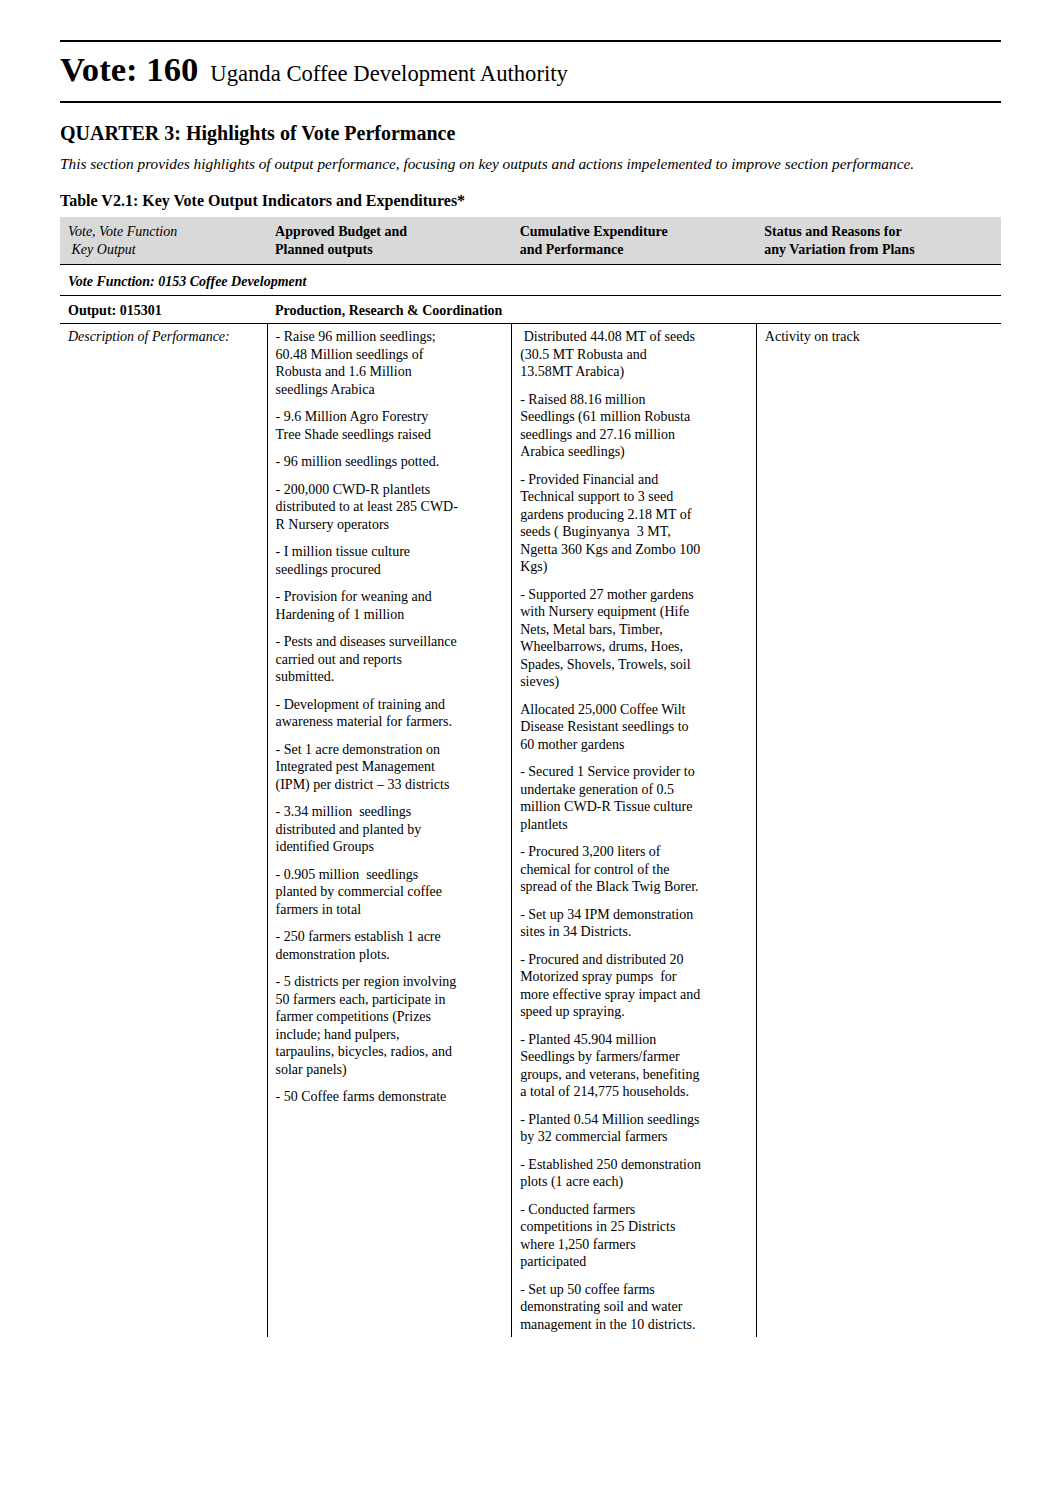Vote: 160
Uganda Coffee Development Authority
QUARTER 3: Highlights of Vote Performance
This section provides highlights of output performance, focusing on key outputs and actions impelemented to improve section performance.
Table V2.1: Key Vote Output Indicators and Expenditures*
| Vote, Vote Function Key Output | Approved Budget and Planned outputs | Cumulative Expenditure and Performance | Status and Reasons for any Variation from Plans |
| --- | --- | --- | --- |
| Vote Function: 0153 Coffee Development |
| Output: 015301 | Production, Research & Coordination |
| Description of Performance: | - Raise 96 million seedlings; 60.48 Million seedlings of Robusta and 1.6 Million seedlings Arabica - 9.6 Million Agro Forestry Tree Shade seedlings raised - 96 million seedlings potted. - 200,000 CWD-R plantlets distributed to at least 285 CWD- R Nursery operators - I million tissue culture seedlings procured - Provision for weaning and Hardening of 1 million - Pests and diseases surveillance carried out and reports submitted. - Development of training and awareness material for farmers. - Set 1 acre demonstration on Integrated pest Management (IPM) per district – 33 districts - 3.34 million seedlings distributed and planted by identified Groups - 0.905 million seedlings planted by commercial coffee farmers in total - 250 farmers establish 1 acre demonstration plots. - 5 districts per region involving 50 farmers each, participate in farmer competitions (Prizes include; hand pulpers, tarpaulins, bicycles, radios, and solar panels) - 50 Coffee farms demonstrate | Distributed 44.08 MT of seeds (30.5 MT Robusta and 13.58MT Arabica) - Raised 88.16 million Seedlings (61 million Robusta seedlings and 27.16 million Arabica seedlings) - Provided Financial and Technical support to 3 seed gardens producing 2.18 MT of seeds ( Buginyanya 3 MT, Ngetta 360 Kgs and Zombo 100 Kgs) - Supported 27 mother gardens with Nursery equipment (Hife Nets, Metal bars, Timber, Wheelbarrows, drums, Hoes, Spades, Shovels, Trowels, soil sieves) Allocated 25,000 Coffee Wilt Disease Resistant seedlings to 60 mother gardens - Secured 1 Service provider to undertake generation of 0.5 million CWD-R Tissue culture plantlets - Procured 3,200 liters of chemical for control of the spread of the Black Twig Borer. - Set up 34 IPM demonstration sites in 34 Districts. - Procured and distributed 20 Motorized spray pumps for more effective spray impact and speed up spraying. - Planted 45.904 million Seedlings by farmers/farmer groups, and veterans, benefiting a total of 214,775 households. - Planted 0.54 Million seedlings by 32 commercial farmers - Established 250 demonstration plots (1 acre each) - Conducted farmers competitions in 25 Districts where 1,250 farmers participated - Set up 50 coffee farms demonstrating soil and water management in the 10 districts. | Activity on track |